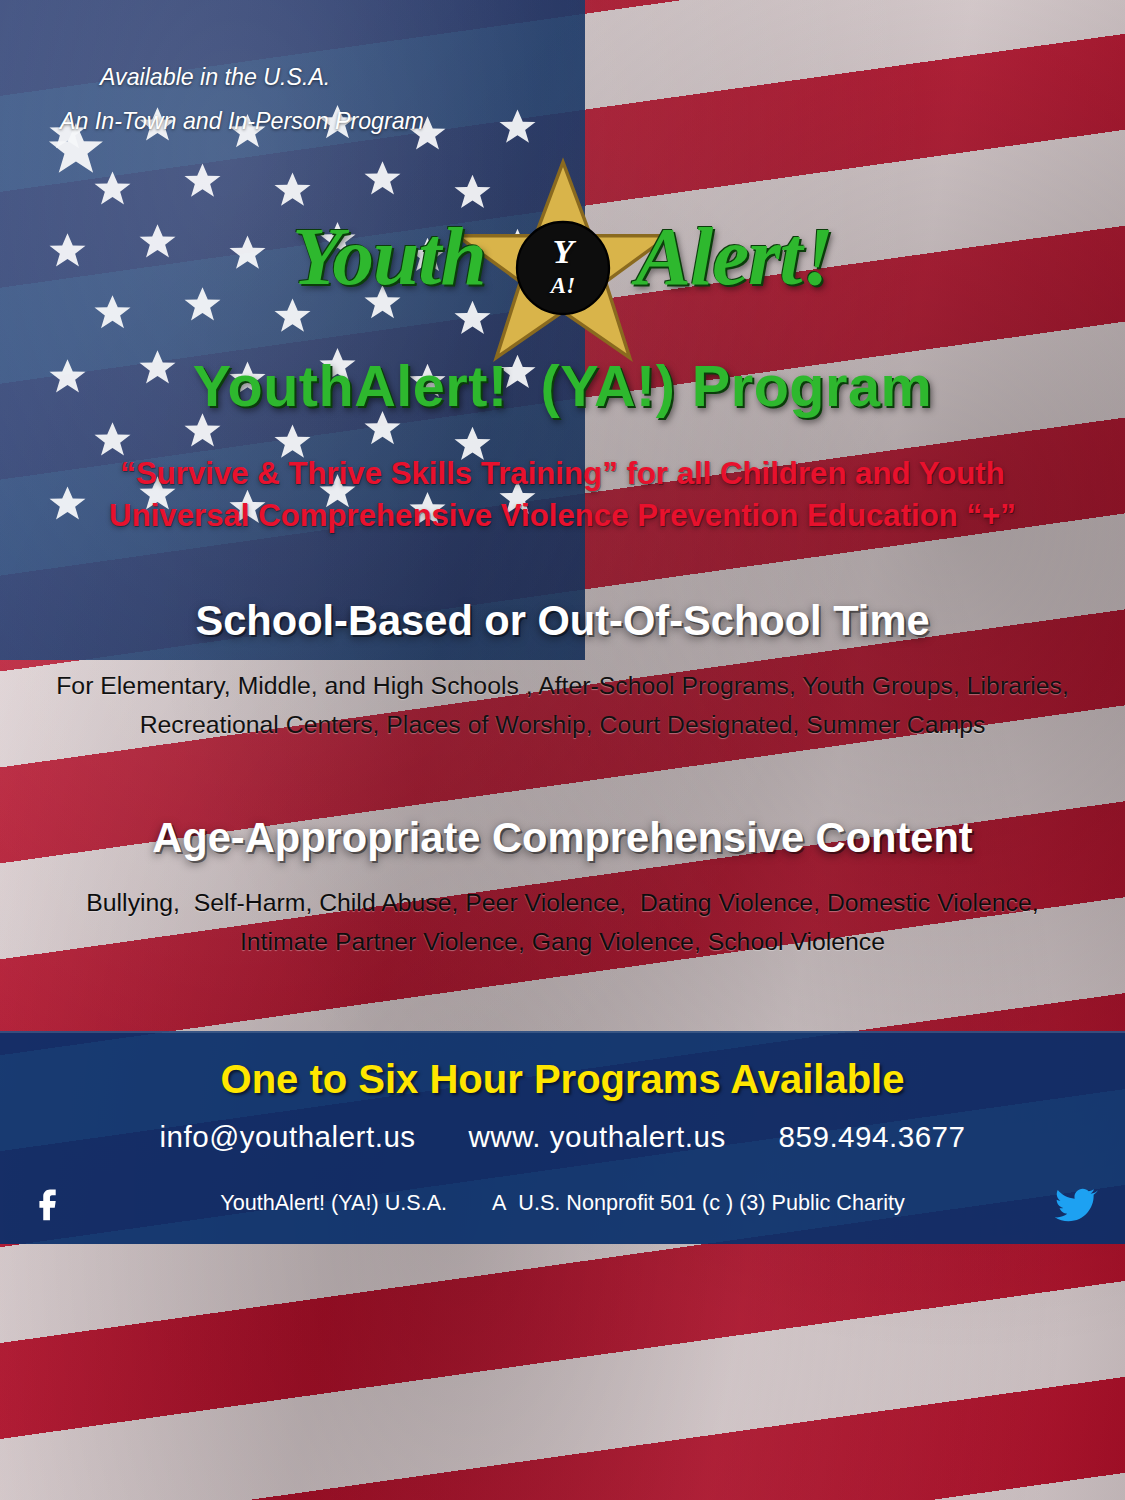Available in the U.S.A.
An In-Town and In-Person Program
Y A!
Youth Alert!
YouthAlert! (YA!) Program
“Survive & Thrive Skills Training” for all Children and Youth
Universal Comprehensive Violence Prevention Education “+”
School-Based or Out-Of-School Time
For Elementary, Middle, and High Schools , After-School Programs, Youth Groups, Libraries, Recreational Centers, Places of Worship, Court Designated, Summer Camps
Age-Appropriate Comprehensive Content
Bullying, Self-Harm, Child Abuse, Peer Violence, Dating Violence, Domestic Violence, Intimate Partner Violence, Gang Violence, School Violence
One to Six Hour Programs Available
info@youthalert.us www. youthalert.us 859.494.3677
YouthAlert! (YA!) U.S.A. A U.S. Nonprofit 501 (c ) (3) Public Charity